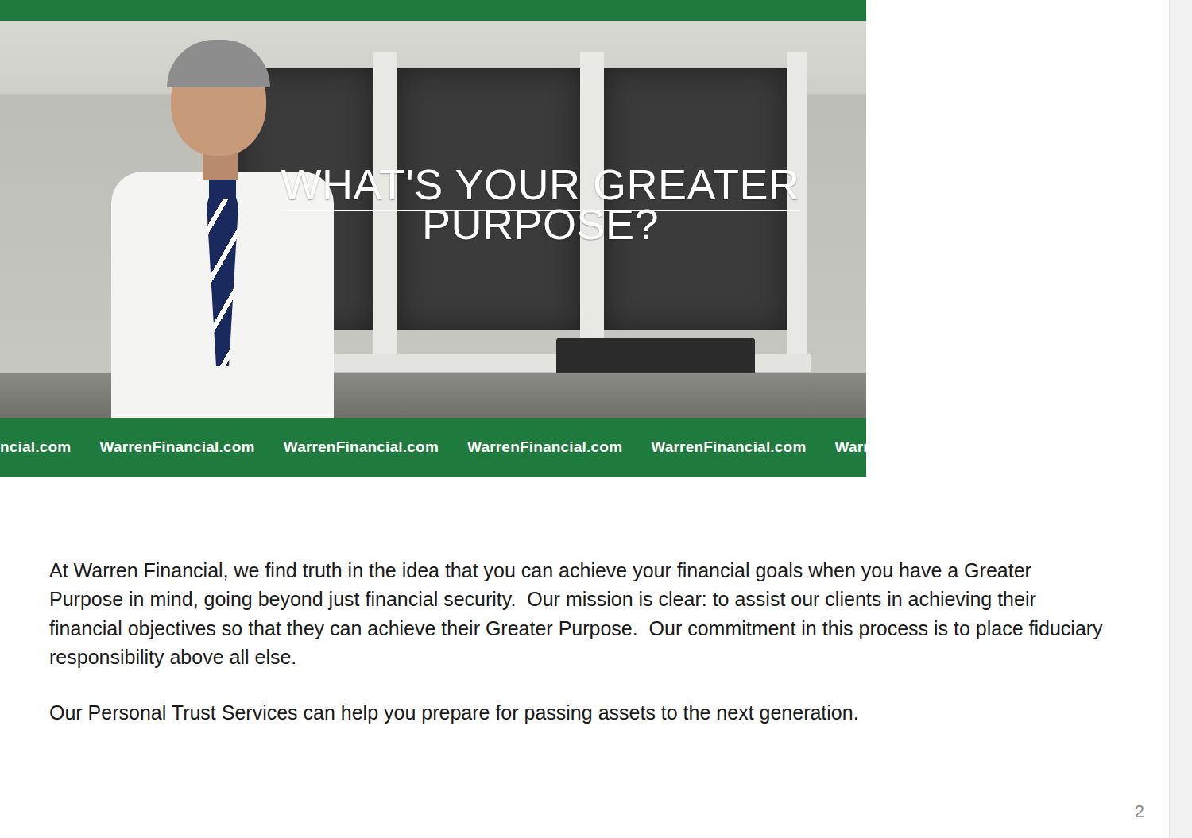WHAT'S YOUR GREATER PURPOSE?
ncial.com WarrenFinancial.com WarrenFinancial.com WarrenFinancial.com WarrenFinancial.com WarrenFinancial
At Warren Financial, we find truth in the idea that you can achieve your financial goals when you have a Greater Purpose in mind, going beyond just financial security. Our mission is clear: to assist our clients in achieving their financial objectives so that they can achieve their Greater Purpose. Our commitment in this process is to place fiduciary responsibility above all else.
Our Personal Trust Services can help you prepare for passing assets to the next generation.
2